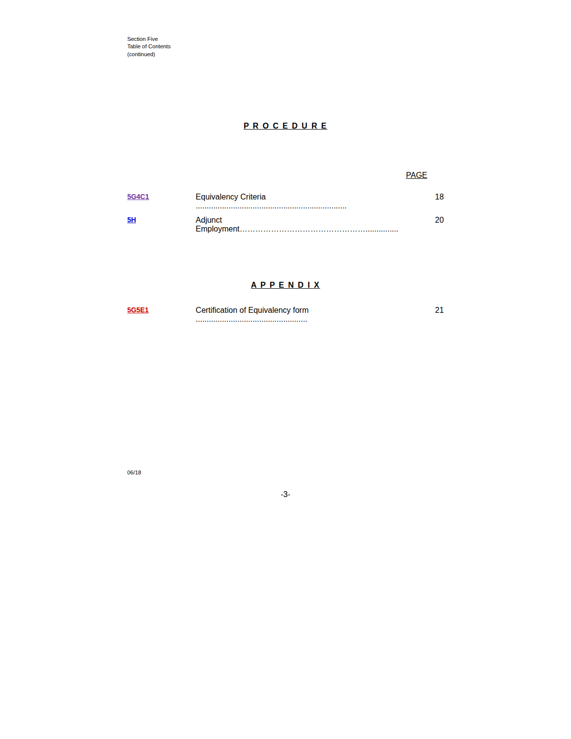Section Five
Table of Contents
(continued)
P R O C E D U R E
PAGE
| 5G4C1 | Equivalency Criteria ..................................................................... | 18 |
| 5H | Adjunct Employment………………………………………… ............... | 20 |
A P P E N D I X
| 5G5E1 | Certification of Equivalency form ................................................... | 21 |
06/18
-3-